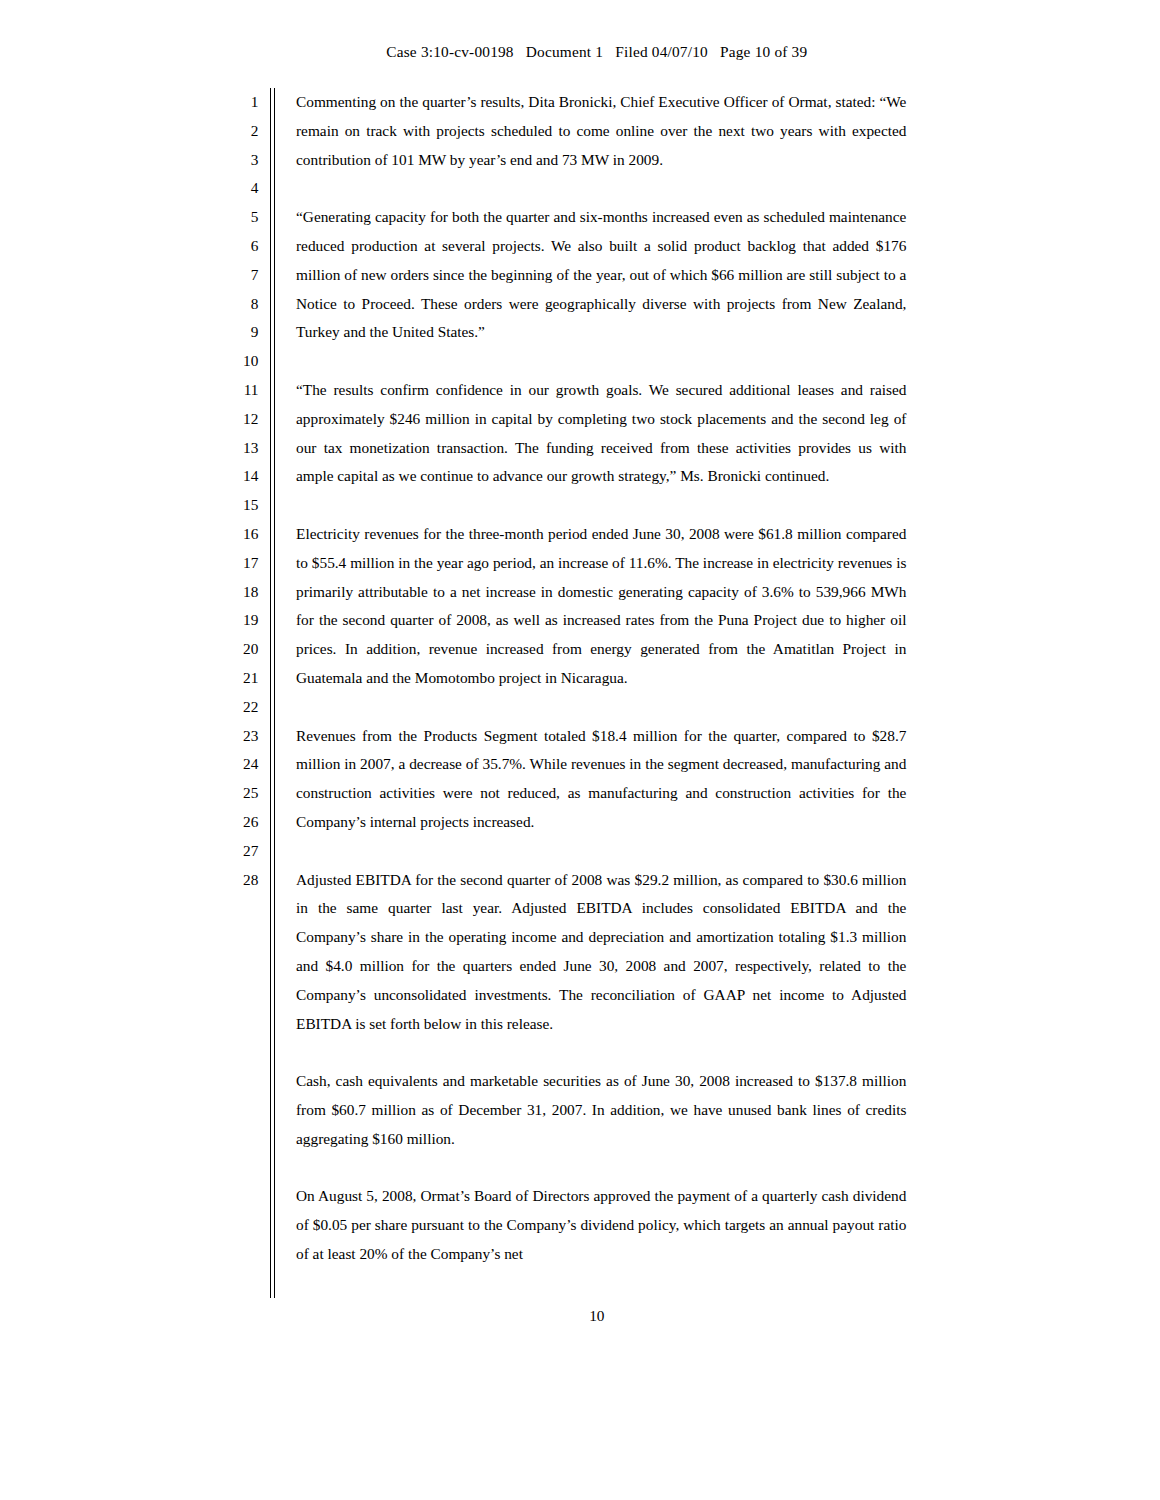Case 3:10-cv-00198 Document 1 Filed 04/07/10 Page 10 of 39
1
2
3
4
5
6
7
8
9
10
11
12
13
14
15
16
17
18
19
20
21
22
23
24
25
26
27
28
Commenting on the quarter’s results, Dita Bronicki, Chief Executive Officer of Ormat, stated: “We remain on track with projects scheduled to come online over the next two years with expected contribution of 101 MW by year’s end and 73 MW in 2009.
“Generating capacity for both the quarter and six-months increased even as scheduled maintenance reduced production at several projects. We also built a solid product backlog that added $176 million of new orders since the beginning of the year, out of which $66 million are still subject to a Notice to Proceed. These orders were geographically diverse with projects from New Zealand, Turkey and the United States.”
“The results confirm confidence in our growth goals. We secured additional leases and raised approximately $246 million in capital by completing two stock placements and the second leg of our tax monetization transaction. The funding received from these activities provides us with ample capital as we continue to advance our growth strategy,” Ms. Bronicki continued.
Electricity revenues for the three-month period ended June 30, 2008 were $61.8 million compared to $55.4 million in the year ago period, an increase of 11.6%. The increase in electricity revenues is primarily attributable to a net increase in domestic generating capacity of 3.6% to 539,966 MWh for the second quarter of 2008, as well as increased rates from the Puna Project due to higher oil prices. In addition, revenue increased from energy generated from the Amatitlan Project in Guatemala and the Momotombo project in Nicaragua.
Revenues from the Products Segment totaled $18.4 million for the quarter, compared to $28.7 million in 2007, a decrease of 35.7%. While revenues in the segment decreased, manufacturing and construction activities were not reduced, as manufacturing and construction activities for the Company’s internal projects increased.
Adjusted EBITDA for the second quarter of 2008 was $29.2 million, as compared to $30.6 million in the same quarter last year. Adjusted EBITDA includes consolidated EBITDA and the Company’s share in the operating income and depreciation and amortization totaling $1.3 million and $4.0 million for the quarters ended June 30, 2008 and 2007, respectively, related to the Company’s unconsolidated investments. The reconciliation of GAAP net income to Adjusted EBITDA is set forth below in this release.
Cash, cash equivalents and marketable securities as of June 30, 2008 increased to $137.8 million from $60.7 million as of December 31, 2007. In addition, we have unused bank lines of credits aggregating $160 million.
On August 5, 2008, Ormat’s Board of Directors approved the payment of a quarterly cash dividend of $0.05 per share pursuant to the Company’s dividend policy, which targets an annual payout ratio of at least 20% of the Company’s net
10